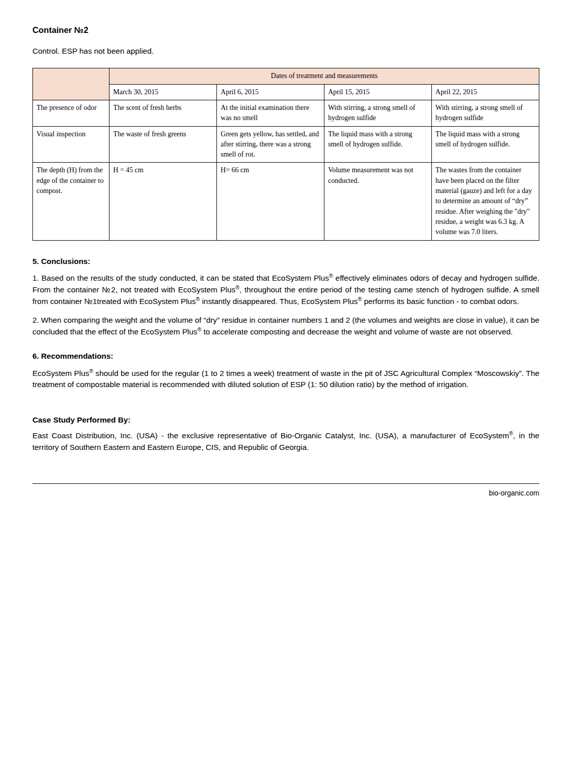Container №2
Control. ESP has not been applied.
| | Dates of treatment and measurements |
| --- | --- |
| March 30, 2015 | April 6, 2015 | April 15, 2015 | April 22, 2015 |
| The presence of odor | The scent of fresh herbs | At the initial examination there was no smell | With stirring, a strong smell of hydrogen sulfide | With stirring, a strong smell of hydrogen sulfide |
| Visual inspection | The waste of fresh greens | Green gets yellow, has settled, and after stirring, there was a strong smell of rot. | The liquid mass with a strong smell of hydrogen sulfide. | The liquid mass with a strong smell of hydrogen sulfide. |
| The depth (H) from the edge of the container to compost. | H = 45 cm | H= 66 cm | Volume measurement was not conducted. | The wastes from the container have been placed on the filter material (gauze) and left for a day to determine an amount of “dry” residue. After weighing the "dry" residue, a weight was 6.3 kg. A volume was 7.0 liters. |
5. Conclusions:
1. Based on the results of the study conducted, it can be stated that EcoSystem Plus® effectively eliminates odors of decay and hydrogen sulfide. From the container №2, not treated with EcoSystem Plus®, throughout the entire period of the testing came stench of hydrogen sulfide. A smell from container №1treated with EcoSystem Plus® instantly disappeared. Thus, EcoSystem Plus® performs its basic function - to combat odors.
2. When comparing the weight and the volume of “dry” residue in container numbers 1 and 2 (the volumes and weights are close in value), it can be concluded that the effect of the EcoSystem Plus® to accelerate composting and decrease the weight and volume of waste are not observed.
6. Recommendations:
EcoSystem Plus® should be used for the regular (1 to 2 times a week) treatment of waste in the pit of JSC Agricultural Complex “Moscowskiy”. The treatment of compostable material is recommended with diluted solution of ESP (1: 50 dilution ratio) by the method of irrigation.
Case Study Performed By:
East Coast Distribution, Inc. (USA) - the exclusive representative of Bio-Organic Catalyst, Inc. (USA), a manufacturer of EcoSystem®, in the territory of Southern Eastern and Eastern Europe, CIS, and Republic of Georgia.
bio-organic.com